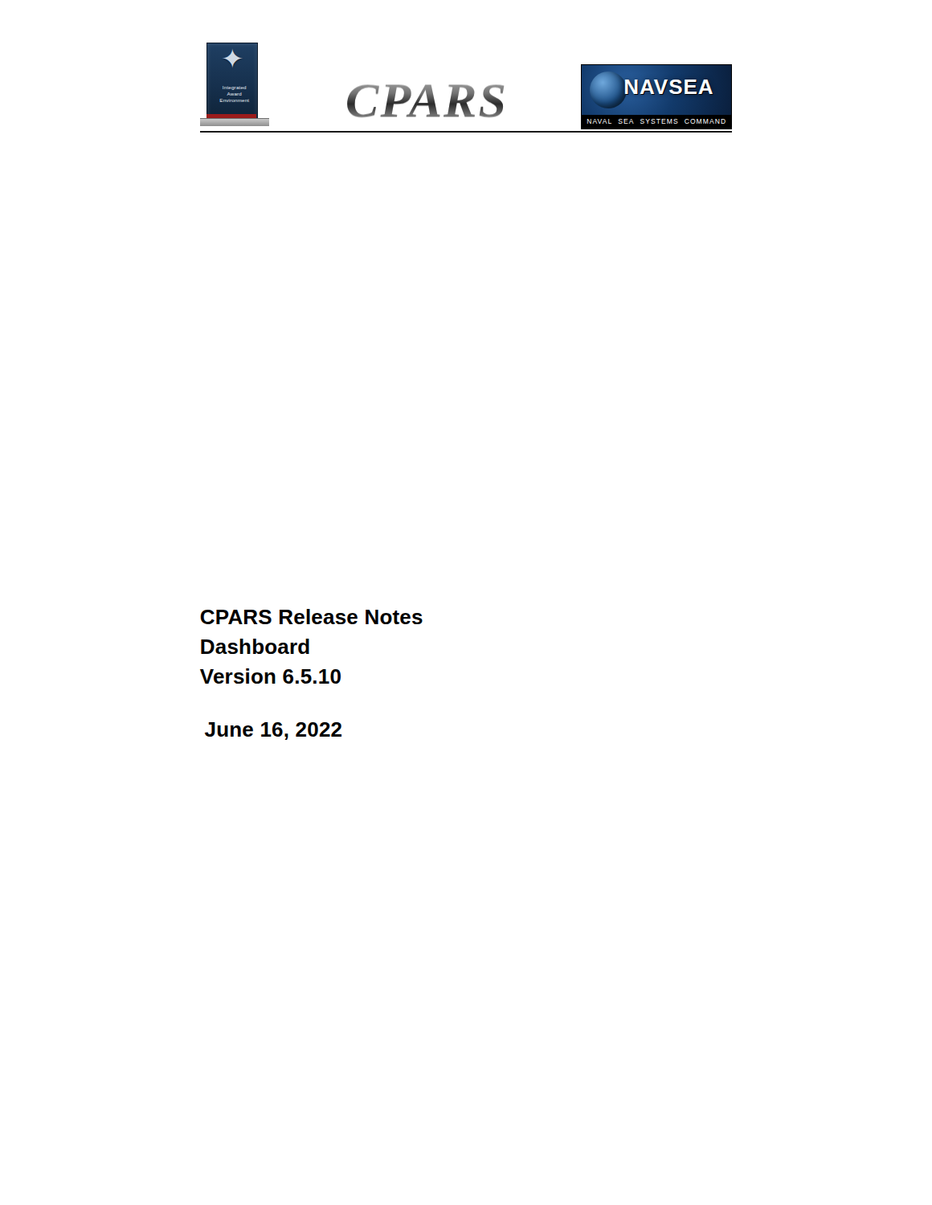Integrated
Award
Environment
CPARS
NAVSEA
NAVAL SEA SYSTEMS COMMAND
CPARS Release Notes
Dashboard
Version 6.5.10
June 16, 2022